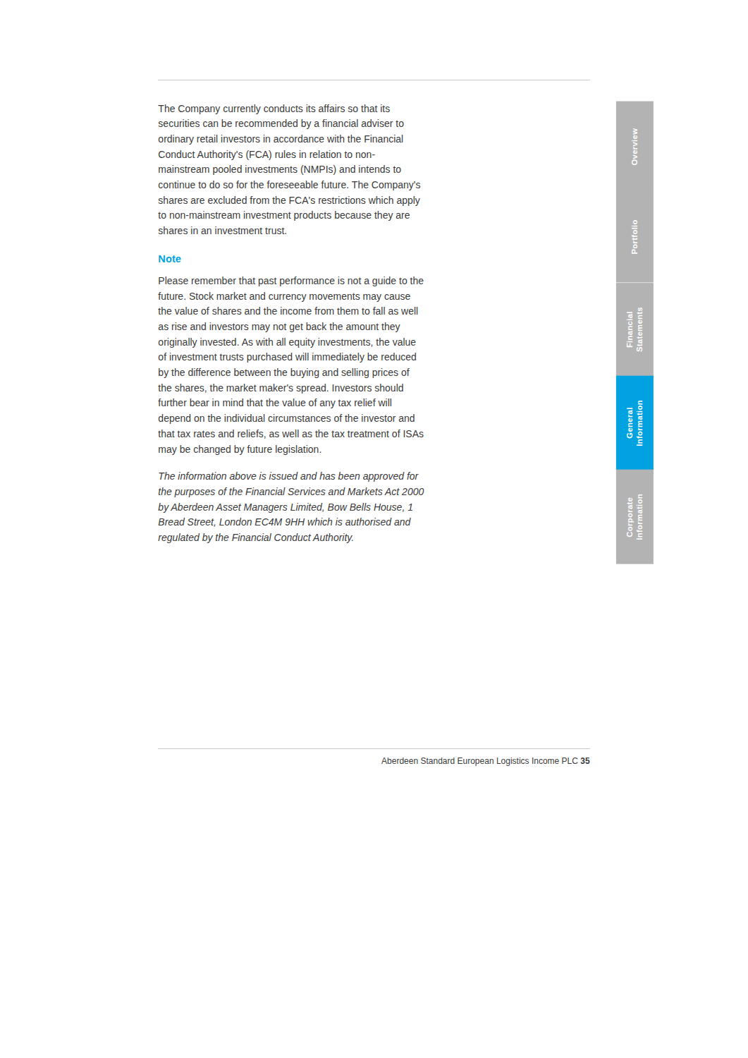Overview
Portfolio
Financial
Statements
General
Information
Corporate
Information
The Company currently conducts its affairs so that its securities can be recommended by a financial adviser to ordinary retail investors in accordance with the Financial Conduct Authority's (FCA) rules in relation to non-mainstream pooled investments (NMPIs) and intends to continue to do so for the foreseeable future. The Company's shares are excluded from the FCA's restrictions which apply to non-mainstream investment products because they are shares in an investment trust.
Note
Please remember that past performance is not a guide to the future. Stock market and currency movements may cause the value of shares and the income from them to fall as well as rise and investors may not get back the amount they originally invested. As with all equity investments, the value of investment trusts purchased will immediately be reduced by the difference between the buying and selling prices of the shares, the market maker's spread. Investors should further bear in mind that the value of any tax relief will depend on the individual circumstances of the investor and that tax rates and reliefs, as well as the tax treatment of ISAs may be changed by future legislation.
The information above is issued and has been approved for the purposes of the Financial Services and Markets Act 2000 by Aberdeen Asset Managers Limited, Bow Bells House, 1 Bread Street, London EC4M 9HH which is authorised and regulated by the Financial Conduct Authority.
Aberdeen Standard European Logistics Income PLC 35